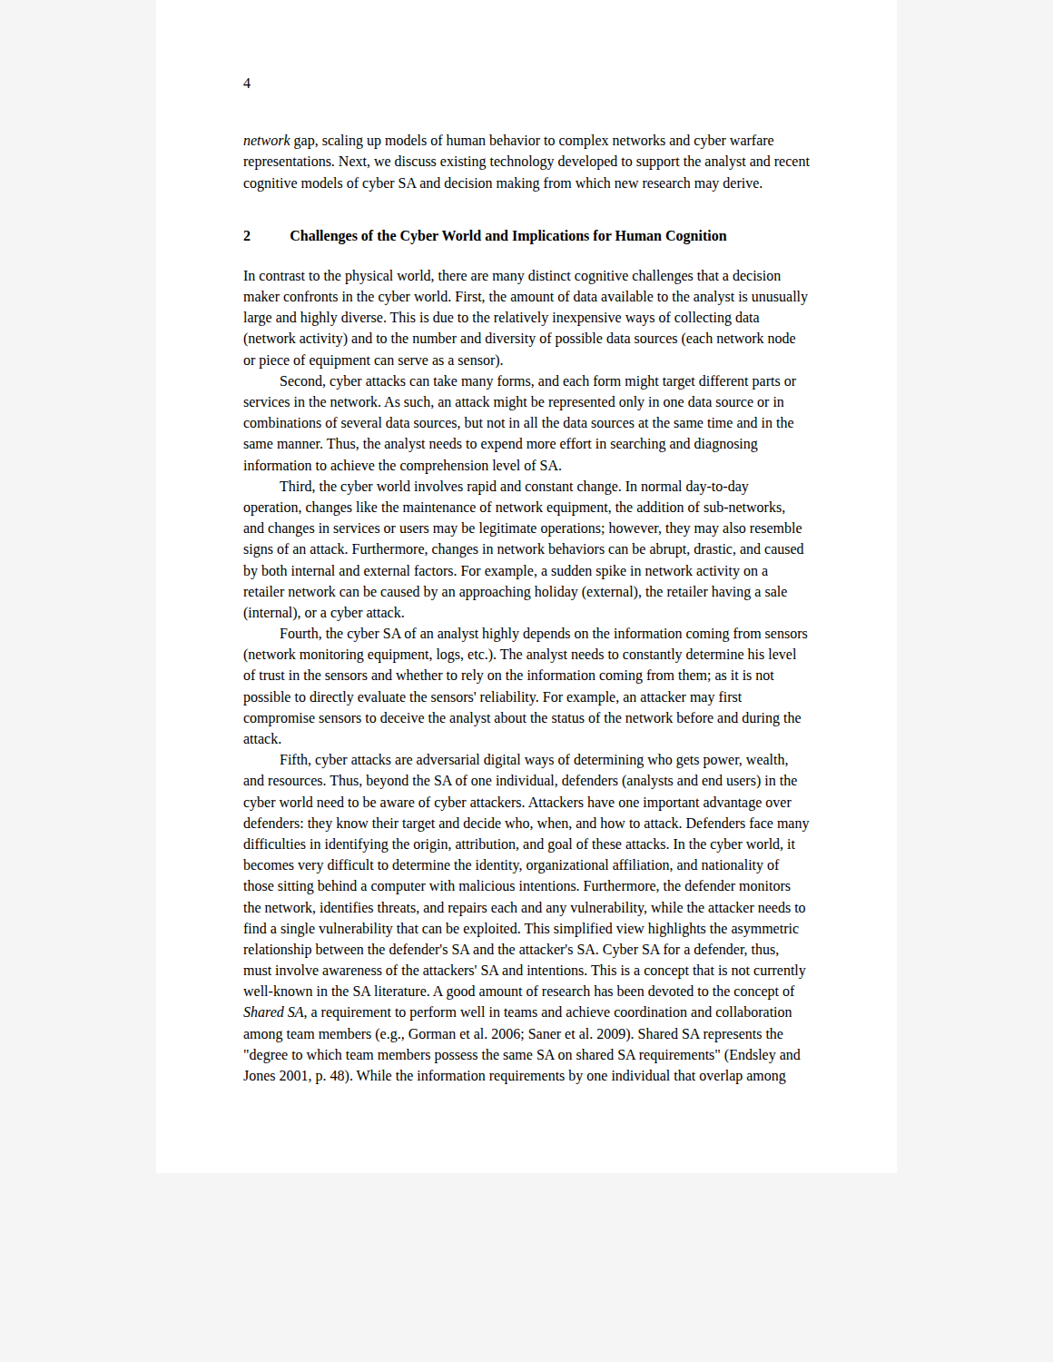4
network gap, scaling up models of human behavior to complex networks and cyber warfare representations. Next, we discuss existing technology developed to support the analyst and recent cognitive models of cyber SA and decision making from which new research may derive.
2 Challenges of the Cyber World and Implications for Human Cognition
In contrast to the physical world, there are many distinct cognitive challenges that a decision maker confronts in the cyber world. First, the amount of data available to the analyst is unusually large and highly diverse. This is due to the relatively inexpensive ways of collecting data (network activity) and to the number and diversity of possible data sources (each network node or piece of equipment can serve as a sensor).
Second, cyber attacks can take many forms, and each form might target different parts or services in the network. As such, an attack might be represented only in one data source or in combinations of several data sources, but not in all the data sources at the same time and in the same manner. Thus, the analyst needs to expend more effort in searching and diagnosing information to achieve the comprehension level of SA.
Third, the cyber world involves rapid and constant change. In normal day-to-day operation, changes like the maintenance of network equipment, the addition of sub-networks, and changes in services or users may be legitimate operations; however, they may also resemble signs of an attack. Furthermore, changes in network behaviors can be abrupt, drastic, and caused by both internal and external factors. For example, a sudden spike in network activity on a retailer network can be caused by an approaching holiday (external), the retailer having a sale (internal), or a cyber attack.
Fourth, the cyber SA of an analyst highly depends on the information coming from sensors (network monitoring equipment, logs, etc.). The analyst needs to constantly determine his level of trust in the sensors and whether to rely on the information coming from them; as it is not possible to directly evaluate the sensors' reliability. For example, an attacker may first compromise sensors to deceive the analyst about the status of the network before and during the attack.
Fifth, cyber attacks are adversarial digital ways of determining who gets power, wealth, and resources. Thus, beyond the SA of one individual, defenders (analysts and end users) in the cyber world need to be aware of cyber attackers. Attackers have one important advantage over defenders: they know their target and decide who, when, and how to attack. Defenders face many difficulties in identifying the origin, attribution, and goal of these attacks. In the cyber world, it becomes very difficult to determine the identity, organizational affiliation, and nationality of those sitting behind a computer with malicious intentions. Furthermore, the defender monitors the network, identifies threats, and repairs each and any vulnerability, while the attacker needs to find a single vulnerability that can be exploited. This simplified view highlights the asymmetric relationship between the defender's SA and the attacker's SA. Cyber SA for a defender, thus, must involve awareness of the attackers' SA and intentions. This is a concept that is not currently well-known in the SA literature. A good amount of research has been devoted to the concept of Shared SA, a requirement to perform well in teams and achieve coordination and collaboration among team members (e.g., Gorman et al. 2006; Saner et al. 2009). Shared SA represents the "degree to which team members possess the same SA on shared SA requirements" (Endsley and Jones 2001, p. 48). While the information requirements by one individual that overlap among